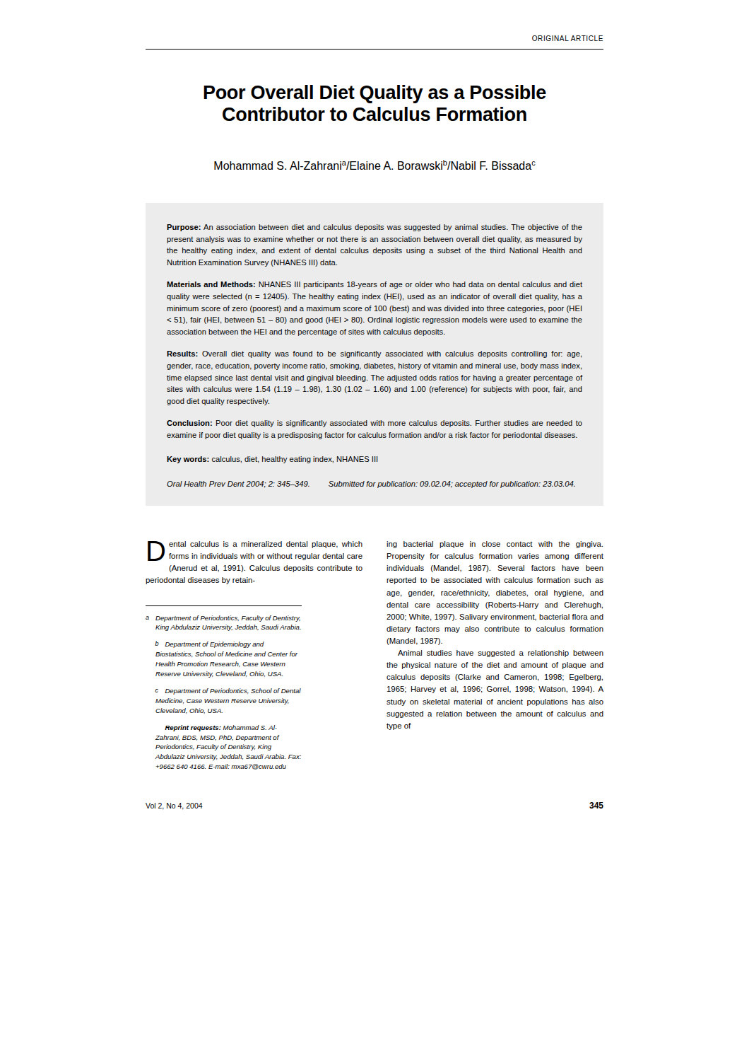ORIGINAL ARTICLE
Poor Overall Diet Quality as a Possible
Contributor to Calculus Formation
Mohammad S. Al-Zahrania/Elaine A. Borawskib/Nabil F. Bissadac
Purpose: An association between diet and calculus deposits was suggested by animal studies. The objective of the present analysis was to examine whether or not there is an association between overall diet quality, as measured by the healthy eating index, and extent of dental calculus deposits using a subset of the third National Health and Nutrition Examination Survey (NHANES III) data.
Materials and Methods: NHANES III participants 18-years of age or older who had data on dental calculus and diet quality were selected (n = 12405). The healthy eating index (HEI), used as an indicator of overall diet quality, has a minimum score of zero (poorest) and a maximum score of 100 (best) and was divided into three categories, poor (HEI < 51), fair (HEI, between 51 – 80) and good (HEI > 80). Ordinal logistic regression models were used to examine the association between the HEI and the percentage of sites with calculus deposits.
Results: Overall diet quality was found to be significantly associated with calculus deposits controlling for: age, gender, race, education, poverty income ratio, smoking, diabetes, history of vitamin and mineral use, body mass index, time elapsed since last dental visit and gingival bleeding. The adjusted odds ratios for having a greater percentage of sites with calculus were 1.54 (1.19 – 1.98), 1.30 (1.02 – 1.60) and 1.00 (reference) for subjects with poor, fair, and good diet quality respectively.
Conclusion: Poor diet quality is significantly associated with more calculus deposits. Further studies are needed to examine if poor diet quality is a predisposing factor for calculus formation and/or a risk factor for periodontal diseases.
Key words: calculus, diet, healthy eating index, NHANES III
Oral Health Prev Dent 2004; 2: 345–349. Submitted for publication: 09.02.04; accepted for publication: 23.03.04.
Dental calculus is a mineralized dental plaque, which forms in individuals with or without regular dental care (Anerud et al, 1991). Calculus deposits contribute to periodontal diseases by retain-
a Department of Periodontics, Faculty of Dentistry, King Abdulaziz University, Jeddah, Saudi Arabia.
b Department of Epidemiology and Biostatistics, School of Medicine and Center for Health Promotion Research, Case Western Reserve University, Cleveland, Ohio, USA.
c Department of Periodontics, School of Dental Medicine, Case Western Reserve University, Cleveland, Ohio, USA.
Reprint requests: Mohammad S. Al-Zahrani, BDS, MSD, PhD, Department of Periodontics, Faculty of Dentistry, King Abdulaziz University, Jeddah, Saudi Arabia. Fax: +9662 640 4166. E-mail: mxa67@cwru.edu
ing bacterial plaque in close contact with the gingiva. Propensity for calculus formation varies among different individuals (Mandel, 1987). Several factors have been reported to be associated with calculus formation such as age, gender, race/ethnicity, diabetes, oral hygiene, and dental care accessibility (Roberts-Harry and Clerehugh, 2000; White, 1997). Salivary environment, bacterial flora and dietary factors may also contribute to calculus formation (Mandel, 1987).
Animal studies have suggested a relationship between the physical nature of the diet and amount of plaque and calculus deposits (Clarke and Cameron, 1998; Egelberg, 1965; Harvey et al, 1996; Gorrel, 1998; Watson, 1994). A study on skeletal material of ancient populations has also suggested a relation between the amount of calculus and type of
Vol 2, No 4, 2004
345